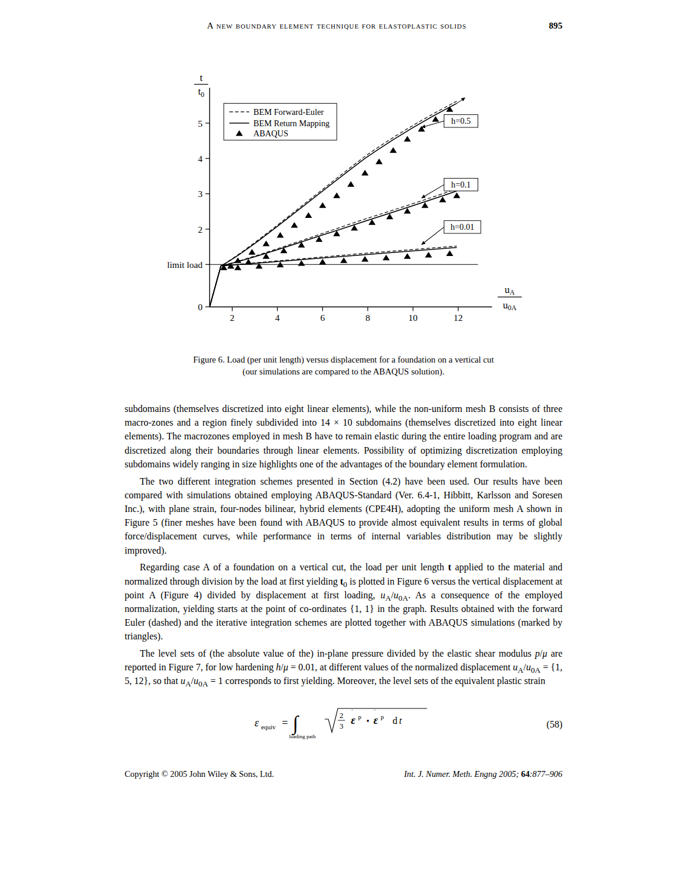A new boundary element technique for elastoplastic solids 895
t t0 uA u0A 0 2 3 4 5 limit load 2 4 6 8 10 12 h=0.5 h=0.1 h=0.01 BEM Forward-Euler BEM Return Mapping ABAQUS
Figure 6. Load (per unit length) versus displacement for a foundation on a vertical cut
(our simulations are compared to the ABAQUS solution).
subdomains (themselves discretized into eight linear elements), while the non-uniform mesh B consists of three macro-zones and a region finely subdivided into 14 × 10 subdomains (themselves discretized into eight linear elements). The macrozones employed in mesh B have to remain elastic during the entire loading program and are discretized along their boundaries through linear elements. Possibility of optimizing discretization employing subdomains widely ranging in size highlights one of the advantages of the boundary element formulation.
The two different integration schemes presented in Section (4.2) have been used. Our results have been compared with simulations obtained employing ABAQUS-Standard (Ver. 6.4-1, Hibbitt, Karlsson and Soresen Inc.), with plane strain, four-nodes bilinear, hybrid elements (CPE4H), adopting the uniform mesh A shown in Figure 5 (finer meshes have been found with ABAQUS to provide almost equivalent results in terms of global force/displacement curves, while performance in terms of internal variables distribution may be slightly improved).
Regarding case A of a foundation on a vertical cut, the load per unit length t applied to the material and normalized through division by the load at first yielding t0 is plotted in Figure 6 versus the vertical displacement at point A (Figure 4) divided by displacement at first loading, uA/u0A. As a consequence of the employed normalization, yielding starts at the point of co-ordinates {1, 1} in the graph. Results obtained with the forward Euler (dashed) and the iterative integration schemes are plotted together with ABAQUS simulations (marked by triangles).
The level sets of (the absolute value of the) in-plane pressure divided by the elastic shear modulus p/μ are reported in Figure 7, for low hardening h/μ = 0.01, at different values of the normalized displacement uA/u0A = {1, 5, 12}, so that uA/u0A = 1 corresponds to first yielding. Moreover, the level sets of the equivalent plastic strain
ε equiv = ∫ loading path 2 3 ε ̇ p • ε ̇ p d t (58)
Copyright © 2005 John Wiley & Sons, Ltd. Int. J. Numer. Meth. Engng 2005; 64:877–906